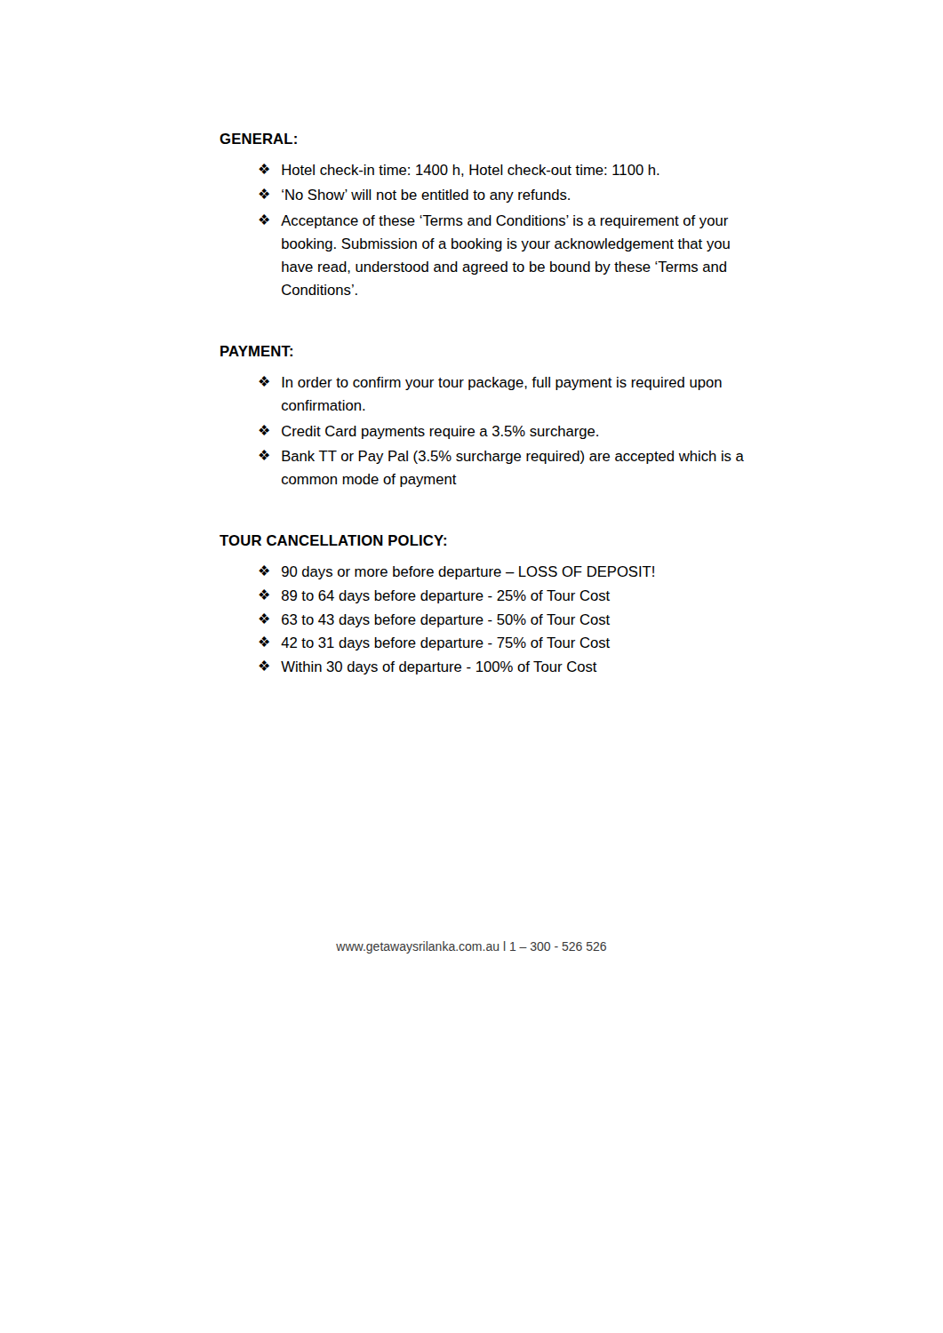GENERAL:
Hotel check-in time: 1400 h, Hotel check-out time: 1100 h.
‘No Show’ will not be entitled to any refunds.
Acceptance of these ‘Terms and Conditions’ is a requirement of your booking. Submission of a booking is your acknowledgement that you have read, understood and agreed to be bound by these ‘Terms and Conditions’.
PAYMENT:
In order to confirm your tour package, full payment is required upon confirmation.
Credit Card payments require a 3.5% surcharge.
Bank TT or Pay Pal (3.5% surcharge required) are accepted which is a common mode of payment
TOUR CANCELLATION POLICY:
90 days or more before departure – LOSS OF DEPOSIT!
89 to 64 days before departure - 25% of Tour Cost
63 to 43 days before departure - 50% of Tour Cost
42 to 31 days before departure - 75% of Tour Cost
Within 30 days of departure - 100% of Tour Cost
www.getawaysrilanka.com.au l 1 – 300 - 526 526